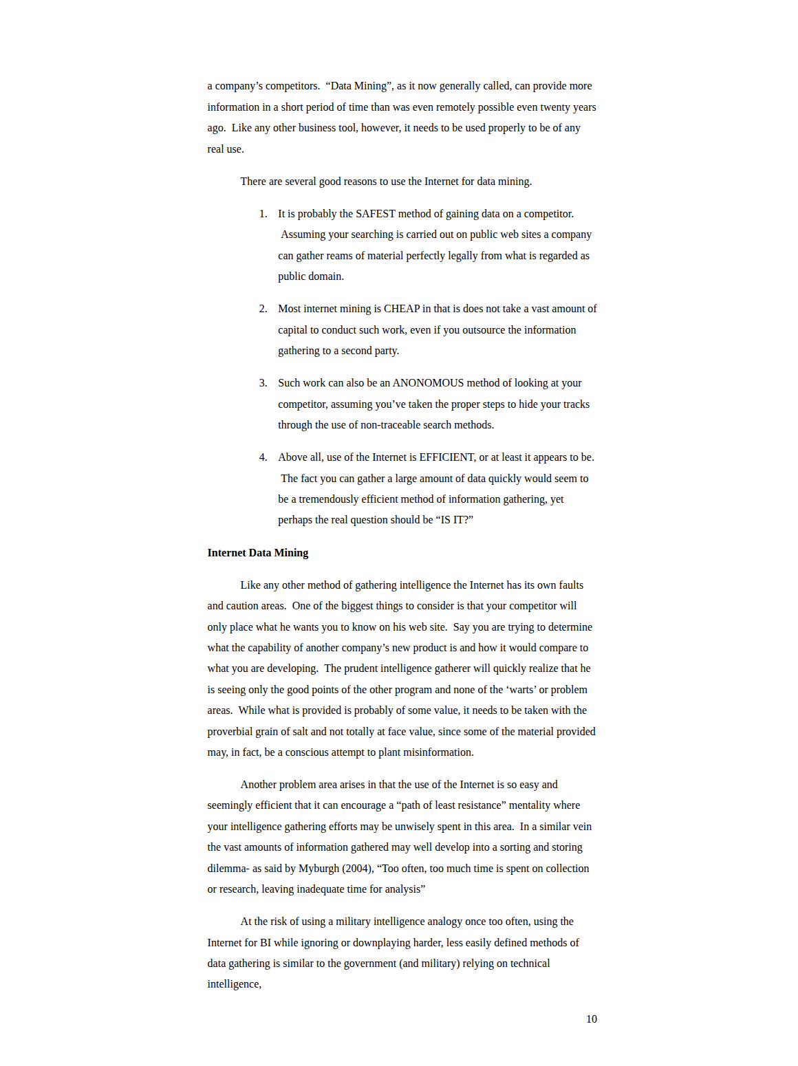a company’s competitors. “Data Mining”, as it now generally called, can provide more information in a short period of time than was even remotely possible even twenty years ago. Like any other business tool, however, it needs to be used properly to be of any real use.
There are several good reasons to use the Internet for data mining.
It is probably the SAFEST method of gaining data on a competitor. Assuming your searching is carried out on public web sites a company can gather reams of material perfectly legally from what is regarded as public domain.
Most internet mining is CHEAP in that is does not take a vast amount of capital to conduct such work, even if you outsource the information gathering to a second party.
Such work can also be an ANONOMOUS method of looking at your competitor, assuming you’ve taken the proper steps to hide your tracks through the use of non-traceable search methods.
Above all, use of the Internet is EFFICIENT, or at least it appears to be. The fact you can gather a large amount of data quickly would seem to be a tremendously efficient method of information gathering, yet perhaps the real question should be “IS IT?”
Internet Data Mining
Like any other method of gathering intelligence the Internet has its own faults and caution areas. One of the biggest things to consider is that your competitor will only place what he wants you to know on his web site. Say you are trying to determine what the capability of another company’s new product is and how it would compare to what you are developing. The prudent intelligence gatherer will quickly realize that he is seeing only the good points of the other program and none of the ‘warts’ or problem areas. While what is provided is probably of some value, it needs to be taken with the proverbial grain of salt and not totally at face value, since some of the material provided may, in fact, be a conscious attempt to plant misinformation.
Another problem area arises in that the use of the Internet is so easy and seemingly efficient that it can encourage a “path of least resistance” mentality where your intelligence gathering efforts may be unwisely spent in this area. In a similar vein the vast amounts of information gathered may well develop into a sorting and storing dilemma- as said by Myburgh (2004), “Too often, too much time is spent on collection or research, leaving inadequate time for analysis”
At the risk of using a military intelligence analogy once too often, using the Internet for BI while ignoring or downplaying harder, less easily defined methods of data gathering is similar to the government (and military) relying on technical intelligence,
10